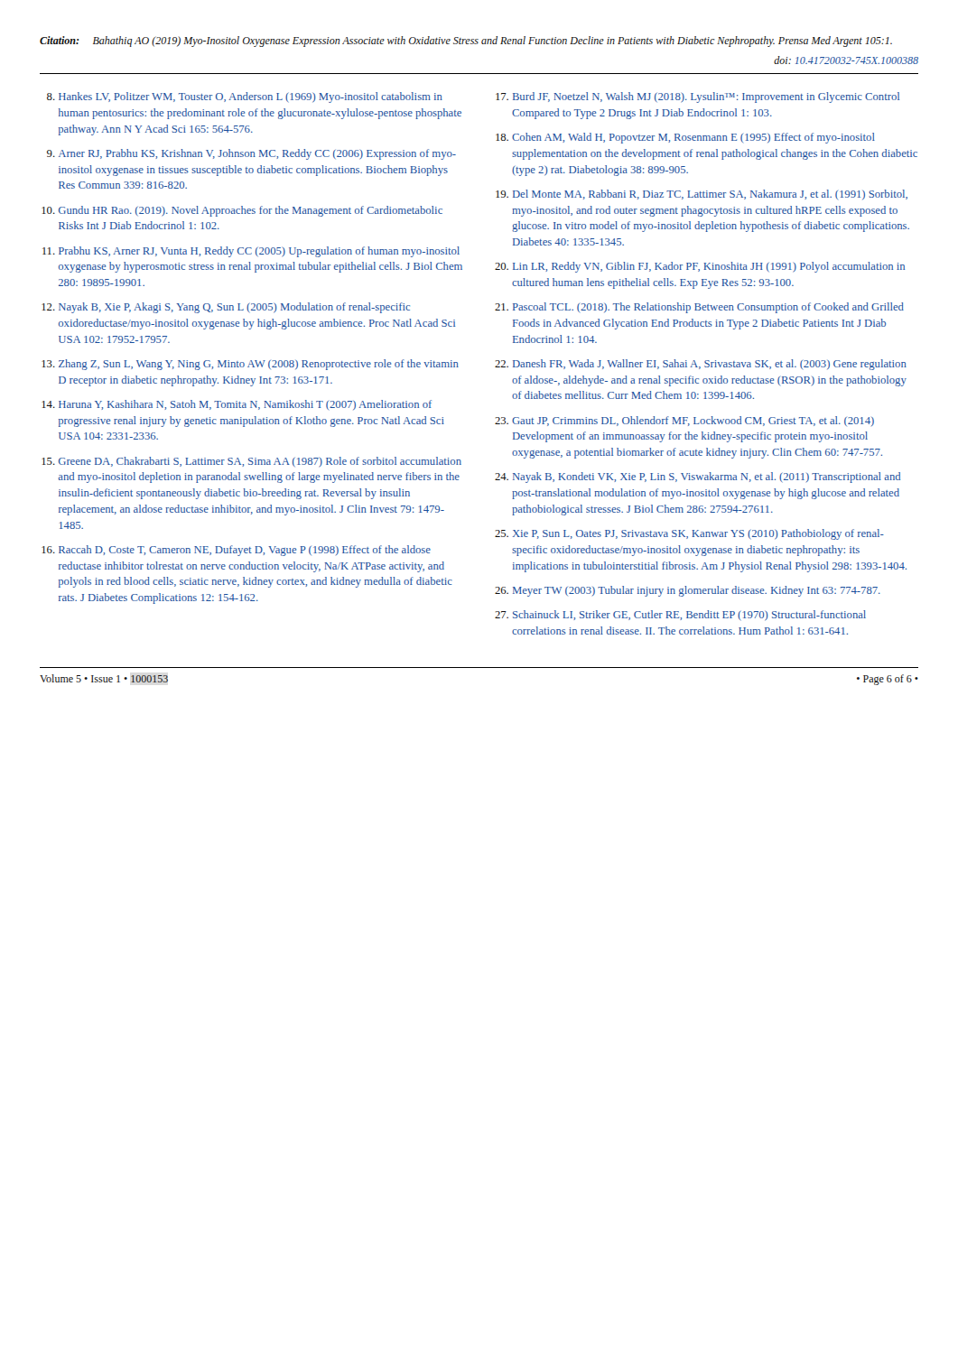Citation: Bahathiq AO (2019) Myo-Inositol Oxygenase Expression Associate with Oxidative Stress and Renal Function Decline in Patients with Diabetic Nephropathy. Prensa Med Argent 105:1.
doi: 10.41720032-745X.1000388
Hankes LV, Politzer WM, Touster O, Anderson L (1969) Myo-inositol catabolism in human pentosurics: the predominant role of the glucuronate-xylulose-pentose phosphate pathway. Ann N Y Acad Sci 165: 564-576.
Arner RJ, Prabhu KS, Krishnan V, Johnson MC, Reddy CC (2006) Expression of myo-inositol oxygenase in tissues susceptible to diabetic complications. Biochem Biophys Res Commun 339: 816-820.
Gundu HR Rao. (2019). Novel Approaches for the Management of Cardiometabolic Risks Int J Diab Endocrinol 1: 102.
Prabhu KS, Arner RJ, Vunta H, Reddy CC (2005) Up-regulation of human myo-inositol oxygenase by hyperosmotic stress in renal proximal tubular epithelial cells. J Biol Chem 280: 19895-19901.
Nayak B, Xie P, Akagi S, Yang Q, Sun L (2005) Modulation of renal-specific oxidoreductase/myo-inositol oxygenase by high-glucose ambience. Proc Natl Acad Sci USA 102: 17952-17957.
Zhang Z, Sun L, Wang Y, Ning G, Minto AW (2008) Renoprotective role of the vitamin D receptor in diabetic nephropathy. Kidney Int 73: 163-171.
Haruna Y, Kashihara N, Satoh M, Tomita N, Namikoshi T (2007) Amelioration of progressive renal injury by genetic manipulation of Klotho gene. Proc Natl Acad Sci USA 104: 2331-2336.
Greene DA, Chakrabarti S, Lattimer SA, Sima AA (1987) Role of sorbitol accumulation and myo-inositol depletion in paranodal swelling of large myelinated nerve fibers in the insulin-deficient spontaneously diabetic bio-breeding rat. Reversal by insulin replacement, an aldose reductase inhibitor, and myo-inositol. J Clin Invest 79: 1479-1485.
Raccah D, Coste T, Cameron NE, Dufayet D, Vague P (1998) Effect of the aldose reductase inhibitor tolrestat on nerve conduction velocity, Na/K ATPase activity, and polyols in red blood cells, sciatic nerve, kidney cortex, and kidney medulla of diabetic rats. J Diabetes Complications 12: 154-162.
Burd JF, Noetzel N, Walsh MJ (2018). Lysulin™: Improvement in Glycemic Control Compared to Type 2 Drugs Int J Diab Endocrinol 1: 103.
Cohen AM, Wald H, Popovtzer M, Rosenmann E (1995) Effect of myo-inositol supplementation on the development of renal pathological changes in the Cohen diabetic (type 2) rat. Diabetologia 38: 899-905.
Del Monte MA, Rabbani R, Diaz TC, Lattimer SA, Nakamura J, et al. (1991) Sorbitol, myo-inositol, and rod outer segment phagocytosis in cultured hRPE cells exposed to glucose. In vitro model of myo-inositol depletion hypothesis of diabetic complications. Diabetes 40: 1335-1345.
Lin LR, Reddy VN, Giblin FJ, Kador PF, Kinoshita JH (1991) Polyol accumulation in cultured human lens epithelial cells. Exp Eye Res 52: 93-100.
Pascoal TCL. (2018). The Relationship Between Consumption of Cooked and Grilled Foods in Advanced Glycation End Products in Type 2 Diabetic Patients Int J Diab Endocrinol 1: 104.
Danesh FR, Wada J, Wallner EI, Sahai A, Srivastava SK, et al. (2003) Gene regulation of aldose-, aldehyde- and a renal specific oxido reductase (RSOR) in the pathobiology of diabetes mellitus. Curr Med Chem 10: 1399-1406.
Gaut JP, Crimmins DL, Ohlendorf MF, Lockwood CM, Griest TA, et al. (2014) Development of an immunoassay for the kidney-specific protein myo-inositol oxygenase, a potential biomarker of acute kidney injury. Clin Chem 60: 747-757.
Nayak B, Kondeti VK, Xie P, Lin S, Viswakarma N, et al. (2011) Transcriptional and post-translational modulation of myo-inositol oxygenase by high glucose and related pathobiological stresses. J Biol Chem 286: 27594-27611.
Xie P, Sun L, Oates PJ, Srivastava SK, Kanwar YS (2010) Pathobiology of renal-specific oxidoreductase/myo-inositol oxygenase in diabetic nephropathy: its implications in tubulointerstitial fibrosis. Am J Physiol Renal Physiol 298: 1393-1404.
Meyer TW (2003) Tubular injury in glomerular disease. Kidney Int 63: 774-787.
Schainuck LI, Striker GE, Cutler RE, Benditt EP (1970) Structural-functional correlations in renal disease. II. The correlations. Hum Pathol 1: 631-641.
Volume 5 • Issue 1 • 1000153 • Page 6 of 6 •